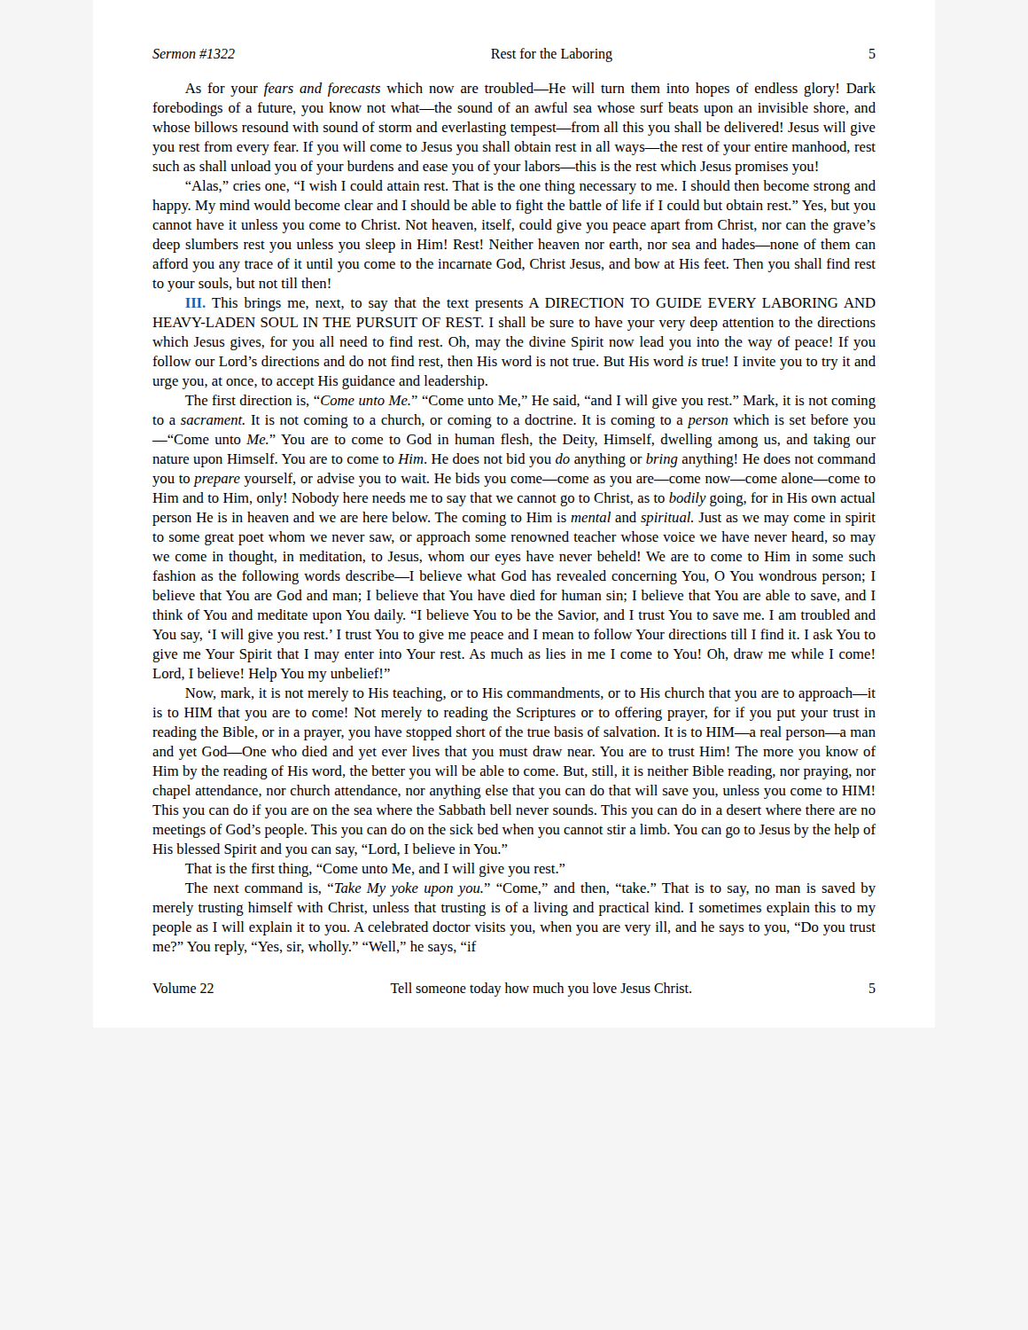Sermon #1322 Rest for the Laboring 5
As for your fears and forecasts which now are troubled—He will turn them into hopes of endless glory! Dark forebodings of a future, you know not what—the sound of an awful sea whose surf beats upon an invisible shore, and whose billows resound with sound of storm and everlasting tempest—from all this you shall be delivered! Jesus will give you rest from every fear. If you will come to Jesus you shall obtain rest in all ways—the rest of your entire manhood, rest such as shall unload you of your burdens and ease you of your labors—this is the rest which Jesus promises you!
“Alas,” cries one, “I wish I could attain rest. That is the one thing necessary to me. I should then become strong and happy. My mind would become clear and I should be able to fight the battle of life if I could but obtain rest.” Yes, but you cannot have it unless you come to Christ. Not heaven, itself, could give you peace apart from Christ, nor can the grave’s deep slumbers rest you unless you sleep in Him! Rest! Neither heaven nor earth, nor sea and hades—none of them can afford you any trace of it until you come to the incarnate God, Christ Jesus, and bow at His feet. Then you shall find rest to your souls, but not till then!
III. This brings me, next, to say that the text presents a direction to guide every laboring and heavy-laden soul in the pursuit of rest. I shall be sure to have your very deep attention to the directions which Jesus gives, for you all need to find rest. Oh, may the divine Spirit now lead you into the way of peace! If you follow our Lord’s directions and do not find rest, then His word is not true. But His word is true! I invite you to try it and urge you, at once, to accept His guidance and leadership.
The first direction is, “Come unto Me.” “Come unto Me,” He said, “and I will give you rest.” Mark, it is not coming to a sacrament. It is not coming to a church, or coming to a doctrine. It is coming to a person which is set before you—“Come unto Me.” You are to come to God in human flesh, the Deity, Himself, dwelling among us, and taking our nature upon Himself. You are to come to Him. He does not bid you do anything or bring anything! He does not command you to prepare yourself, or advise you to wait. He bids you come—come as you are—come now—come alone—come to Him and to Him, only! Nobody here needs me to say that we cannot go to Christ, as to bodily going, for in His own actual person He is in heaven and we are here below. The coming to Him is mental and spiritual. Just as we may come in spirit to some great poet whom we never saw, or approach some renowned teacher whose voice we have never heard, so may we come in thought, in meditation, to Jesus, whom our eyes have never beheld! We are to come to Him in some such fashion as the following words describe—I believe what God has revealed concerning You, O You wondrous person; I believe that You are God and man; I believe that You have died for human sin; I believe that You are able to save, and I think of You and meditate upon You daily. “I believe You to be the Savior, and I trust You to save me. I am troubled and You say, ‘I will give you rest.’ I trust You to give me peace and I mean to follow Your directions till I find it. I ask You to give me Your Spirit that I may enter into Your rest. As much as lies in me I come to You! Oh, draw me while I come! Lord, I believe! Help You my unbelief!”
Now, mark, it is not merely to His teaching, or to His commandments, or to His church that you are to approach—it is to HIM that you are to come! Not merely to reading the Scriptures or to offering prayer, for if you put your trust in reading the Bible, or in a prayer, you have stopped short of the true basis of salvation. It is to HIM—a real person—a man and yet God—One who died and yet ever lives that you must draw near. You are to trust Him! The more you know of Him by the reading of His word, the better you will be able to come. But, still, it is neither Bible reading, nor praying, nor chapel attendance, nor church attendance, nor anything else that you can do that will save you, unless you come to HIM! This you can do if you are on the sea where the Sabbath bell never sounds. This you can do in a desert where there are no meetings of God’s people. This you can do on the sick bed when you cannot stir a limb. You can go to Jesus by the help of His blessed Spirit and you can say, “Lord, I believe in You.”
That is the first thing, “Come unto Me, and I will give you rest.”
The next command is, “Take My yoke upon you.” “Come,” and then, “take.” That is to say, no man is saved by merely trusting himself with Christ, unless that trusting is of a living and practical kind. I sometimes explain this to my people as I will explain it to you. A celebrated doctor visits you, when you are very ill, and he says to you, “Do you trust me?” You reply, “Yes, sir, wholly.” “Well,” he says, “if
Volume 22 Tell someone today how much you love Jesus Christ. 5